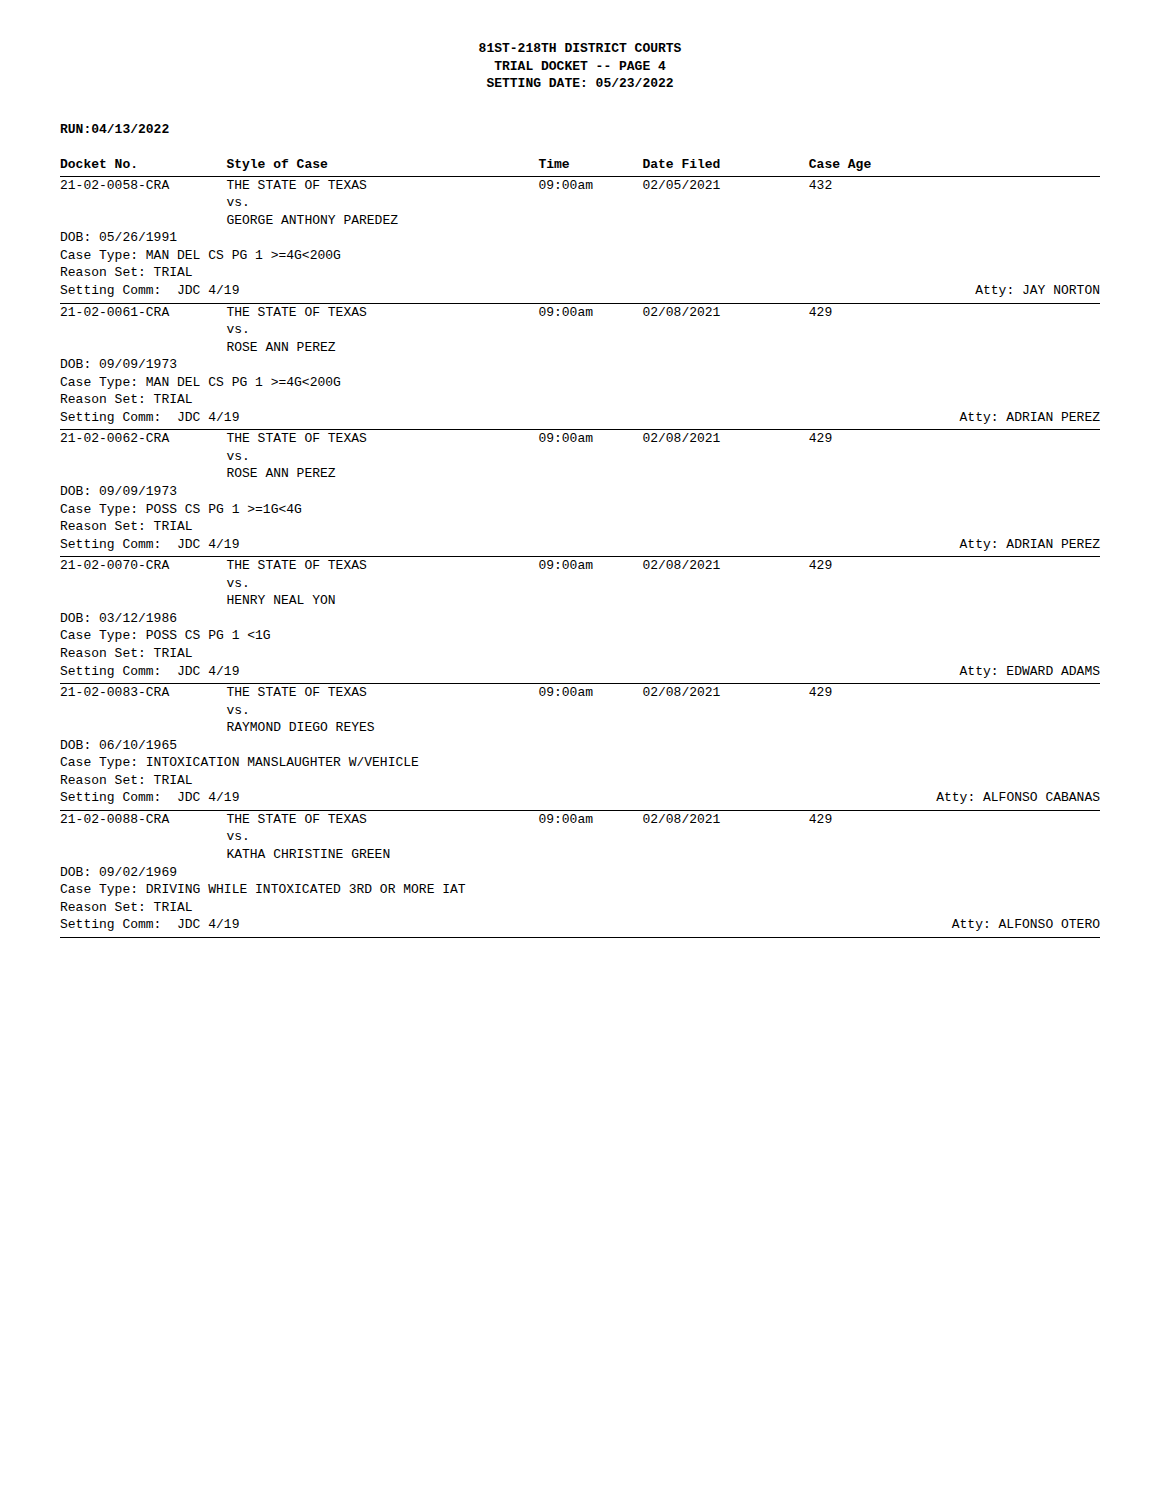81ST-218TH DISTRICT COURTS
TRIAL DOCKET -- PAGE 4
SETTING DATE: 05/23/2022
RUN:04/13/2022
| Docket No. | Style of Case | Time | Date Filed | Case Age |
| --- | --- | --- | --- | --- |
| 21-02-0058-CRA | THE STATE OF TEXAS | 09:00am | 02/05/2021 | 432 |
| | vs. | |
| | GEORGE ANTHONY PAREDEZ |
| DOB: 05/26/1991 |
| Case Type: MAN DEL CS PG 1 >=4G<200G |
| Reason Set: TRIAL |
| Setting Comm: JDC 4/19 Atty: JAY NORTON |
| 21-02-0061-CRA | THE STATE OF TEXAS | 09:00am | 02/08/2021 | 429 |
| | vs. | |
| | ROSE ANN PEREZ |
| DOB: 09/09/1973 |
| Case Type: MAN DEL CS PG 1 >=4G<200G |
| Reason Set: TRIAL |
| Setting Comm: JDC 4/19 Atty: ADRIAN PEREZ |
| 21-02-0062-CRA | THE STATE OF TEXAS | 09:00am | 02/08/2021 | 429 |
| | vs. | |
| | ROSE ANN PEREZ |
| DOB: 09/09/1973 |
| Case Type: POSS CS PG 1 >=1G<4G |
| Reason Set: TRIAL |
| Setting Comm: JDC 4/19 Atty: ADRIAN PEREZ |
| 21-02-0070-CRA | THE STATE OF TEXAS | 09:00am | 02/08/2021 | 429 |
| | vs. | |
| | HENRY NEAL YON |
| DOB: 03/12/1986 |
| Case Type: POSS CS PG 1 <1G |
| Reason Set: TRIAL |
| Setting Comm: JDC 4/19 Atty: EDWARD ADAMS |
| 21-02-0083-CRA | THE STATE OF TEXAS | 09:00am | 02/08/2021 | 429 |
| | vs. | |
| | RAYMOND DIEGO REYES |
| DOB: 06/10/1965 |
| Case Type: INTOXICATION MANSLAUGHTER W/VEHICLE |
| Reason Set: TRIAL |
| Setting Comm: JDC 4/19 Atty: ALFONSO CABANAS |
| 21-02-0088-CRA | THE STATE OF TEXAS | 09:00am | 02/08/2021 | 429 |
| | vs. | |
| | KATHA CHRISTINE GREEN |
| DOB: 09/02/1969 |
| Case Type: DRIVING WHILE INTOXICATED 3RD OR MORE IAT |
| Reason Set: TRIAL |
| Setting Comm: JDC 4/19 Atty: ALFONSO OTERO |